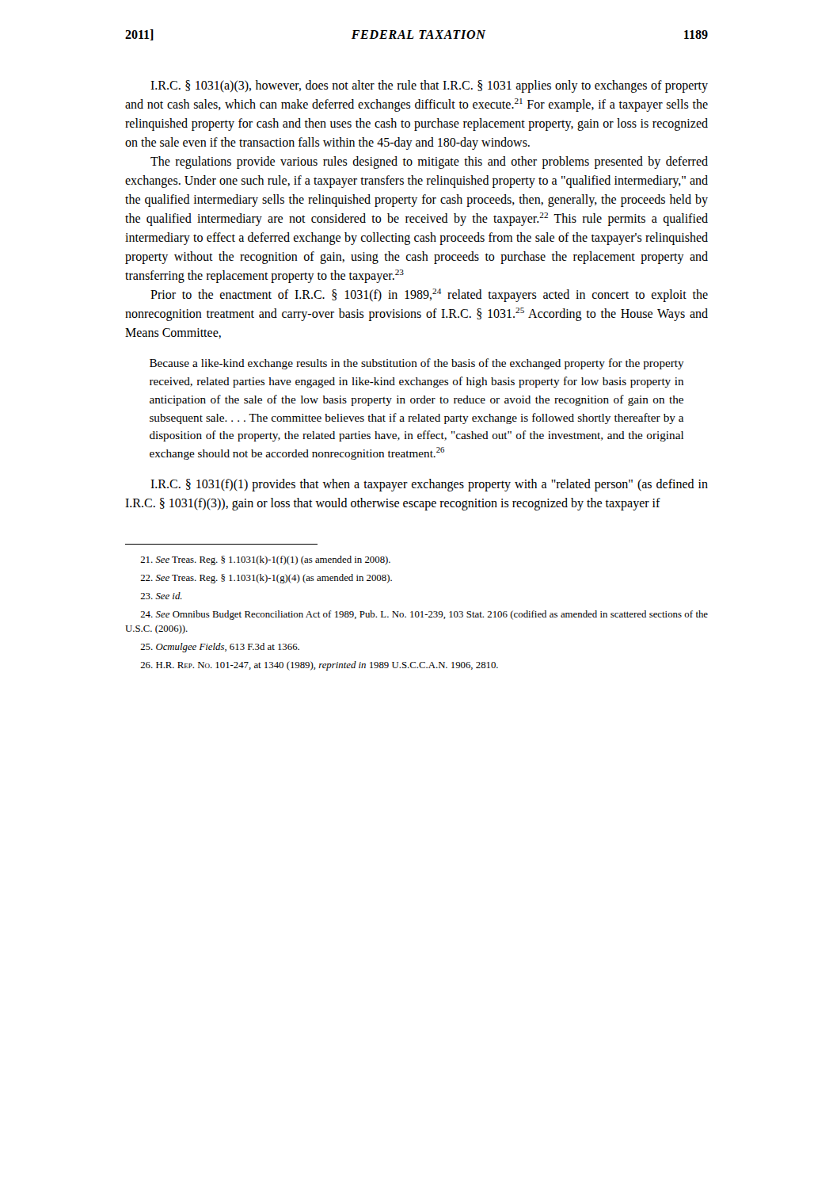2011] FEDERAL TAXATION 1189
I.R.C. § 1031(a)(3), however, does not alter the rule that I.R.C. § 1031 applies only to exchanges of property and not cash sales, which can make deferred exchanges difficult to execute.21 For example, if a taxpayer sells the relinquished property for cash and then uses the cash to purchase replacement property, gain or loss is recognized on the sale even if the transaction falls within the 45-day and 180-day windows.
The regulations provide various rules designed to mitigate this and other problems presented by deferred exchanges. Under one such rule, if a taxpayer transfers the relinquished property to a "qualified intermediary," and the qualified intermediary sells the relinquished property for cash proceeds, then, generally, the proceeds held by the qualified intermediary are not considered to be received by the taxpayer.22 This rule permits a qualified intermediary to effect a deferred exchange by collecting cash proceeds from the sale of the taxpayer's relinquished property without the recognition of gain, using the cash proceeds to purchase the replacement property and transferring the replacement property to the taxpayer.23
Prior to the enactment of I.R.C. § 1031(f) in 1989,24 related taxpayers acted in concert to exploit the nonrecognition treatment and carry-over basis provisions of I.R.C. § 1031.25 According to the House Ways and Means Committee,
Because a like-kind exchange results in the substitution of the basis of the exchanged property for the property received, related parties have engaged in like-kind exchanges of high basis property for low basis property in anticipation of the sale of the low basis property in order to reduce or avoid the recognition of gain on the subsequent sale. . . . The committee believes that if a related party exchange is followed shortly thereafter by a disposition of the property, the related parties have, in effect, "cashed out" of the investment, and the original exchange should not be accorded nonrecognition treatment.26
I.R.C. § 1031(f)(1) provides that when a taxpayer exchanges property with a "related person" (as defined in I.R.C. § 1031(f)(3)), gain or loss that would otherwise escape recognition is recognized by the taxpayer if
21. See Treas. Reg. § 1.1031(k)-1(f)(1) (as amended in 2008).
22. See Treas. Reg. § 1.1031(k)-1(g)(4) (as amended in 2008).
23. See id.
24. See Omnibus Budget Reconciliation Act of 1989, Pub. L. No. 101-239, 103 Stat. 2106 (codified as amended in scattered sections of the U.S.C. (2006)).
25. Ocmulgee Fields, 613 F.3d at 1366.
26. H.R. Rep. No. 101-247, at 1340 (1989), reprinted in 1989 U.S.C.C.A.N. 1906, 2810.